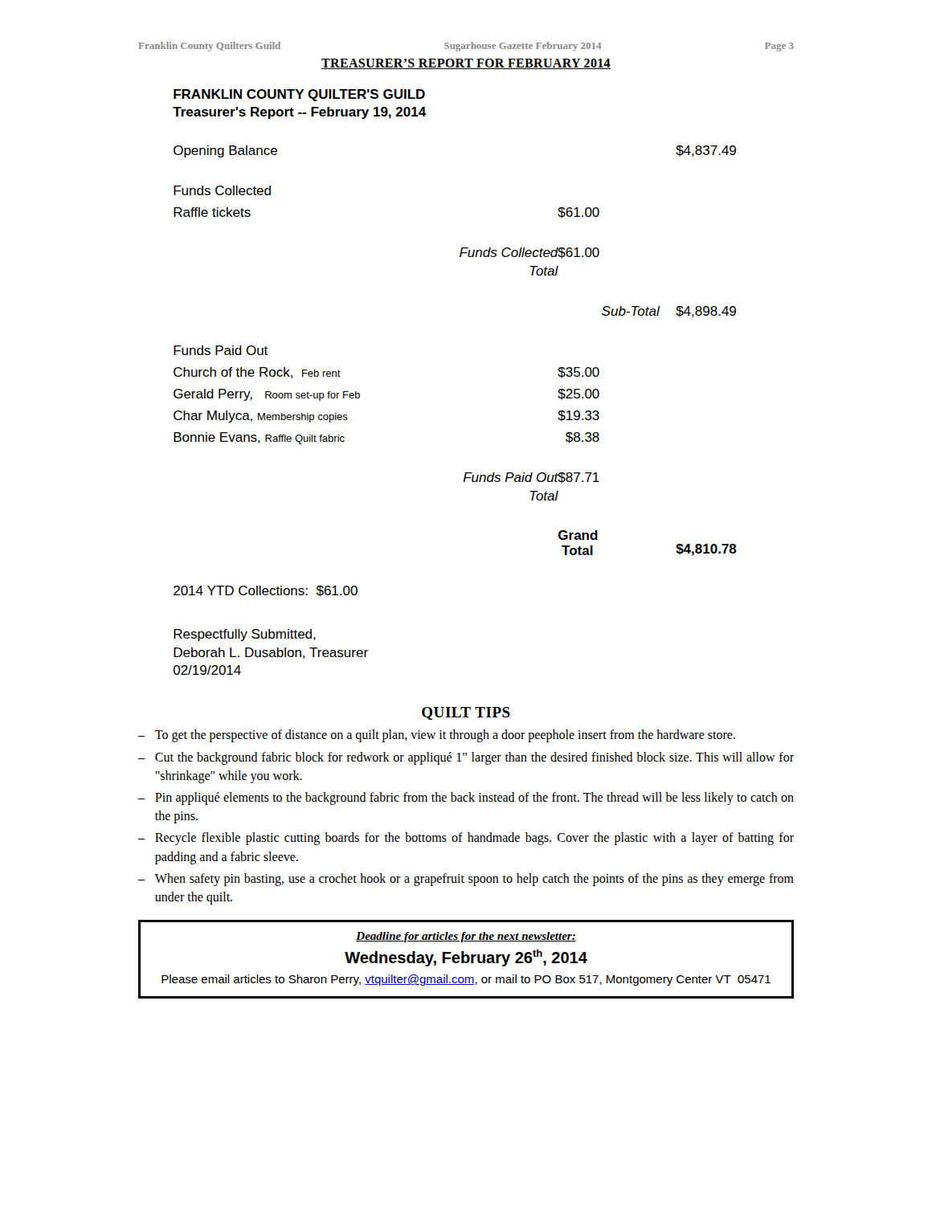Franklin County Quilters Guild
Sugarhouse Gazette February 2014
Page 3
TREASURER’S REPORT FOR FEBRUARY 2014
FRANKLIN COUNTY QUILTER'S GUILD
Treasurer's Report -- February 19, 2014
| Opening Balance | | | $4,837.49 |
| Funds Collected | | | |
| Raffle tickets | | $61.00 | |
| | Funds Collected Total | $61.00 | |
| | | Sub-Total | $4,898.49 |
| Funds Paid Out | | | |
| Church of the Rock, Feb rent | | $35.00 | |
| Gerald Perry, Room set-up for Feb | | $25.00 | |
| Char Mulyca, Membership copies | | $19.33 | |
| Bonnie Evans, Raffle Quilt fabric | | $8.38 | |
| | Funds Paid Out Total | $87.71 | |
| | | Grand Total | $4,810.78 |
2014 YTD Collections: $61.00
Respectfully Submitted,
Deborah L. Dusablon, Treasurer
02/19/2014
QUILT TIPS
To get the perspective of distance on a quilt plan, view it through a door peephole insert from the hardware store.
Cut the background fabric block for redwork or appliqué 1" larger than the desired finished block size. This will allow for "shrinkage" while you work.
Pin appliqué elements to the background fabric from the back instead of the front. The thread will be less likely to catch on the pins.
Recycle flexible plastic cutting boards for the bottoms of handmade bags. Cover the plastic with a layer of batting for padding and a fabric sleeve.
When safety pin basting, use a crochet hook or a grapefruit spoon to help catch the points of the pins as they emerge from under the quilt.
Deadline for articles for the next newsletter:
Wednesday, February 26th, 2014
Please email articles to Sharon Perry, vtquilter@gmail.com, or mail to PO Box 517, Montgomery Center VT 05471